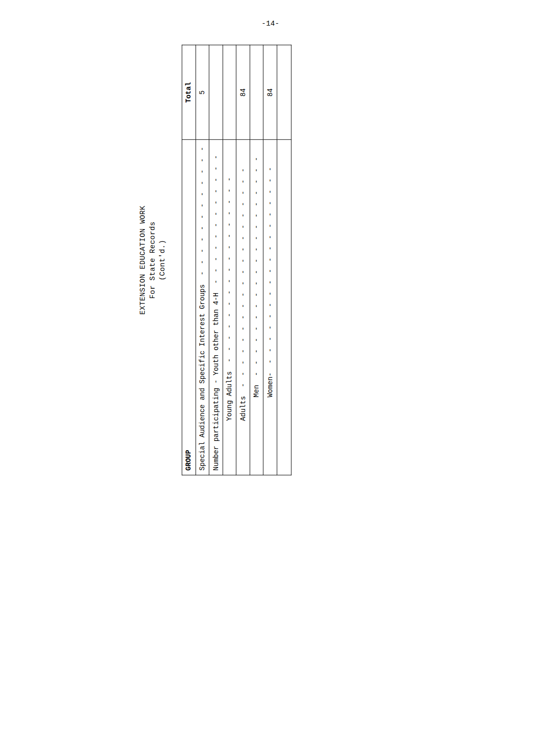-14-
EXTENSION EDUCATION WORK
For State Records
(Cont'd.)
| GROUP | Total |
| --- | --- |
| Special Audience and Specific Interest Groups - - - - - - - - - - - - | 5 |
| Number participating - Youth other than 4-H - - - - - - - - - - - - | |
| Young Adults - - - - - - - - - - - - - - - - - | |
| Adults - - - - - - - - - - - - - - - - - - - - | 84 |
| Men - - - - - - - - - - - - - - - - - - - - | |
| Women- - - - - - - - - - - - - - - - - - - | 84 |